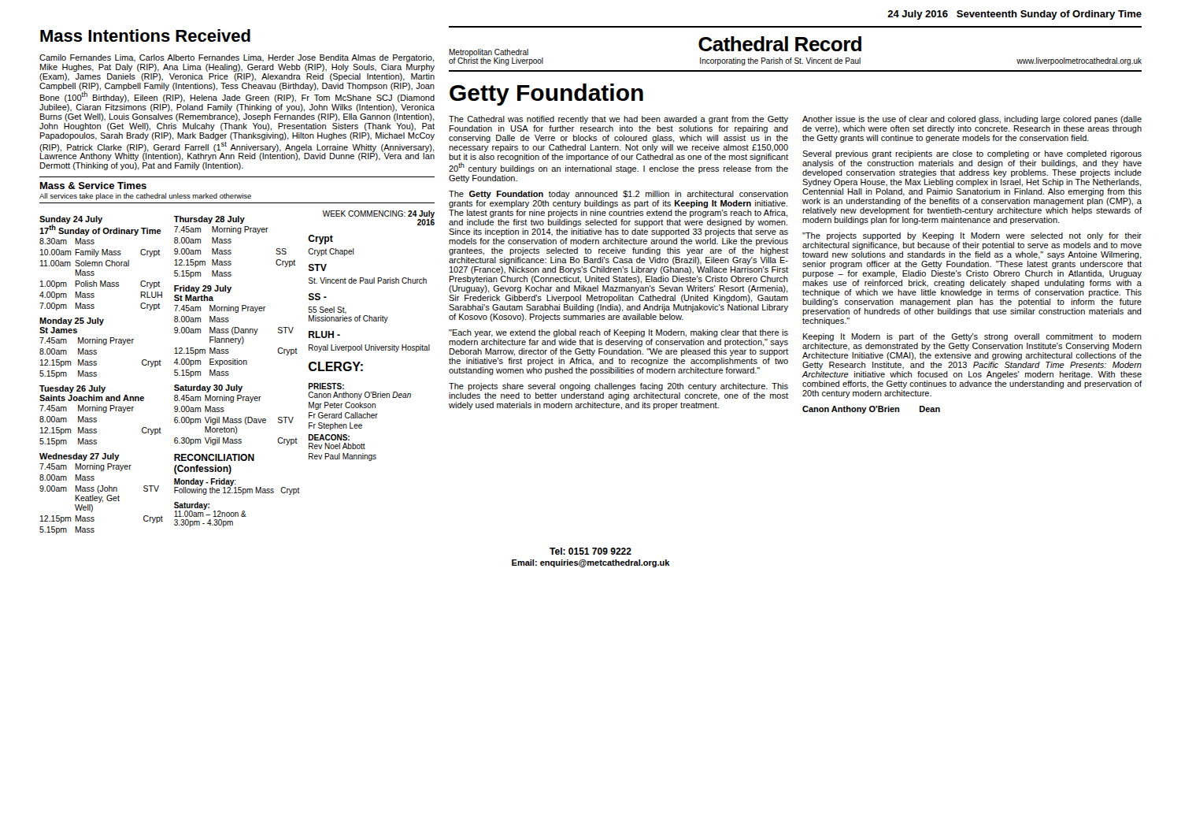24 July 2016 Seventeenth Sunday of Ordinary Time
Mass Intentions Received
Camilo Fernandes Lima, Carlos Alberto Fernandes Lima, Herder Jose Bendita Almas de Pergatorio, Mike Hughes, Pat Daly (RIP), Ana Lima (Healing), Gerard Webb (RIP), Holy Souls, Ciara Murphy (Exam), James Daniels (RIP), Veronica Price (RIP), Alexandra Reid (Special Intention), Martin Campbell (RIP), Campbell Family (Intentions), Tess Cheavau (Birthday), David Thompson (RIP), Joan Bone (100th Birthday), Eileen (RIP), Helena Jade Green (RIP), Fr Tom McShane SCJ (Diamond Jubilee), Ciaran Fitzsimons (RIP), Poland Family (Thinking of you), John Wilks (Intention), Veronica Burns (Get Well), Louis Gonsalves (Remembrance), Joseph Fernandes (RIP), Ella Gannon (Intention), John Houghton (Get Well), Chris Mulcahy (Thank You), Presentation Sisters (Thank You), Pat Papadopoulos, Sarah Brady (RIP), Mark Badger (Thanksgiving), Hilton Hughes (RIP), Michael McCoy (RIP), Patrick Clarke (RIP), Gerard Farrell (1st Anniversary), Angela Lorraine Whitty (Anniversary), Lawrence Anthony Whitty (Intention), Kathryn Ann Reid (Intention), David Dunne (RIP), Vera and Ian Dermott (Thinking of you), Pat and Family (Intention).
Mass & Service Times
All services take place in the cathedral unless marked otherwise
Sunday 24 July
17th Sunday of Ordinary Time
| 8.30am | Mass | |
| 10.00am | Family Mass | Crypt |
| 11.00am | Solemn Choral Mass | |
| 1.00pm | Polish Mass | Crypt |
| 4.00pm | Mass | RLUH |
| 7.00pm | Mass | Crypt |
Monday 25 July
St James
| 7.45am | Morning Prayer | |
| 8.00am | Mass | |
| 12.15pm | Mass | Crypt |
| 5.15pm | Mass | |
Tuesday 26 July
Saints Joachim and Anne
| 7.45am | Morning Prayer | |
| 8.00am | Mass | |
| 12.15pm | Mass | Crypt |
| 5.15pm | Mass | |
Wednesday 27 July
| 7.45am | Morning Prayer | |
| 8.00am | Mass | |
| 9.00am | Mass (John Keatley, Get Well) | STV |
| 12.15pm | Mass | Crypt |
| 5.15pm | Mass | |
Thursday 28 July
| 7.45am | Morning Prayer | |
| 8.00am | Mass | |
| 9.00am | Mass | SS |
| 12.15pm | Mass | Crypt |
| 5.15pm | Mass | |
Friday 29 July
St Martha
| 7.45am | Morning Prayer | |
| 8.00am | Mass | |
| 9.00am | Mass (Danny Flannery) | STV |
| 12.15pm | Mass | Crypt |
| 4.00pm | Exposition | |
| 5.15pm | Mass | |
Saturday 30 July
| 8.45am | Morning Prayer | |
| 9.00am | Mass | |
| 6.00pm | Vigil Mass (Dave Moreton) | STV |
| 6.30pm | Vigil Mass | Crypt |
RECONCILIATION (Confession)
Monday - Friday:
Following the 12.15pm Mass Crypt
Saturday:
11.00am – 12noon &
3.30pm - 4.30pm
WEEK COMMENCING: 24 July 2016
Crypt
Crypt Chapel
STV
St. Vincent de Paul Parish Church
SS -
55 Seel St,
Missionaries of Charity
RLUH -
Royal Liverpool University Hospital
CLERGY:
PRIESTS:
Canon Anthony O'Brien Dean
Mgr Peter Cookson
Fr Gerard Callacher
Fr Stephen Lee
DEACONS:
Rev Noel Abbott
Rev Paul Mannings
Metropolitan Cathedral
of Christ the King Liverpool
Cathedral Record
Incorporating the Parish of St. Vincent de Paul
www.liverpoolmetrocathedral.org.uk
Getty Foundation
The Cathedral was notified recently that we had been awarded a grant from the Getty Foundation in USA for further research into the best solutions for repairing and conserving Dalle de Verre or blocks of coloured glass, which will assist us in the necessary repairs to our Cathedral Lantern. Not only will we receive almost £150,000 but it is also recognition of the importance of our Cathedral as one of the most significant 20th century buildings on an international stage. I enclose the press release from the Getty Foundation.
The Getty Foundation today announced $1.2 million in architectural conservation grants for exemplary 20th century buildings as part of its Keeping It Modern initiative. The latest grants for nine projects in nine countries extend the program's reach to Africa, and include the first two buildings selected for support that were designed by women. Since its inception in 2014, the initiative has to date supported 33 projects that serve as models for the conservation of modern architecture around the world. Like the previous grantees, the projects selected to receive funding this year are of the highest architectural significance: Lina Bo Bardi's Casa de Vidro (Brazil), Eileen Gray's Villa E-1027 (France), Nickson and Borys's Children's Library (Ghana), Wallace Harrison's First Presbyterian Church (Connecticut, United States), Eladio Dieste's Cristo Obrero Church (Uruguay), Gevorg Kochar and Mikael Mazmanyan's Sevan Writers' Resort (Armenia), Sir Frederick Gibberd's Liverpool Metropolitan Cathedral (United Kingdom), Gautam Sarabhai's Gautam Sarabhai Building (India), and Andrija Mutnjakovic's National Library of Kosovo (Kosovo). Projects summaries are available below.
"Each year, we extend the global reach of Keeping It Modern, making clear that there is modern architecture far and wide that is deserving of conservation and protection," says Deborah Marrow, director of the Getty Foundation. "We are pleased this year to support the initiative's first project in Africa, and to recognize the accomplishments of two outstanding women who pushed the possibilities of modern architecture forward."
The projects share several ongoing challenges facing 20th century architecture. This includes the need to better understand aging architectural concrete, one of the most widely used materials in modern architecture, and its proper treatment.
Another issue is the use of clear and colored glass, including large colored panes (dalle de verre), which were often set directly into concrete. Research in these areas through the Getty grants will continue to generate models for the conservation field.
Several previous grant recipients are close to completing or have completed rigorous analysis of the construction materials and design of their buildings, and they have developed conservation strategies that address key problems. These projects include Sydney Opera House, the Max Liebling complex in Israel, Het Schip in The Netherlands, Centennial Hall in Poland, and Paimio Sanatorium in Finland. Also emerging from this work is an understanding of the benefits of a conservation management plan (CMP), a relatively new development for twentieth-century architecture which helps stewards of modern buildings plan for long-term maintenance and preservation.
"The projects supported by Keeping It Modern were selected not only for their architectural significance, but because of their potential to serve as models and to move toward new solutions and standards in the field as a whole," says Antoine Wilmering, senior program officer at the Getty Foundation. "These latest grants underscore that purpose – for example, Eladio Dieste's Cristo Obrero Church in Atlantida, Uruguay makes use of reinforced brick, creating delicately shaped undulating forms with a technique of which we have little knowledge in terms of conservation practice. This building's conservation management plan has the potential to inform the future preservation of hundreds of other buildings that use similar construction materials and techniques."
Keeping It Modern is part of the Getty's strong overall commitment to modern architecture, as demonstrated by the Getty Conservation Institute's Conserving Modern Architecture Initiative (CMAI), the extensive and growing architectural collections of the Getty Research Institute, and the 2013 Pacific Standard Time Presents: Modern Architecture initiative which focused on Los Angeles' modern heritage. With these combined efforts, the Getty continues to advance the understanding and preservation of 20th century modern architecture.
Canon Anthony O'Brien Dean
Tel: 0151 709 9222
Email: enquiries@metcathedral.org.uk